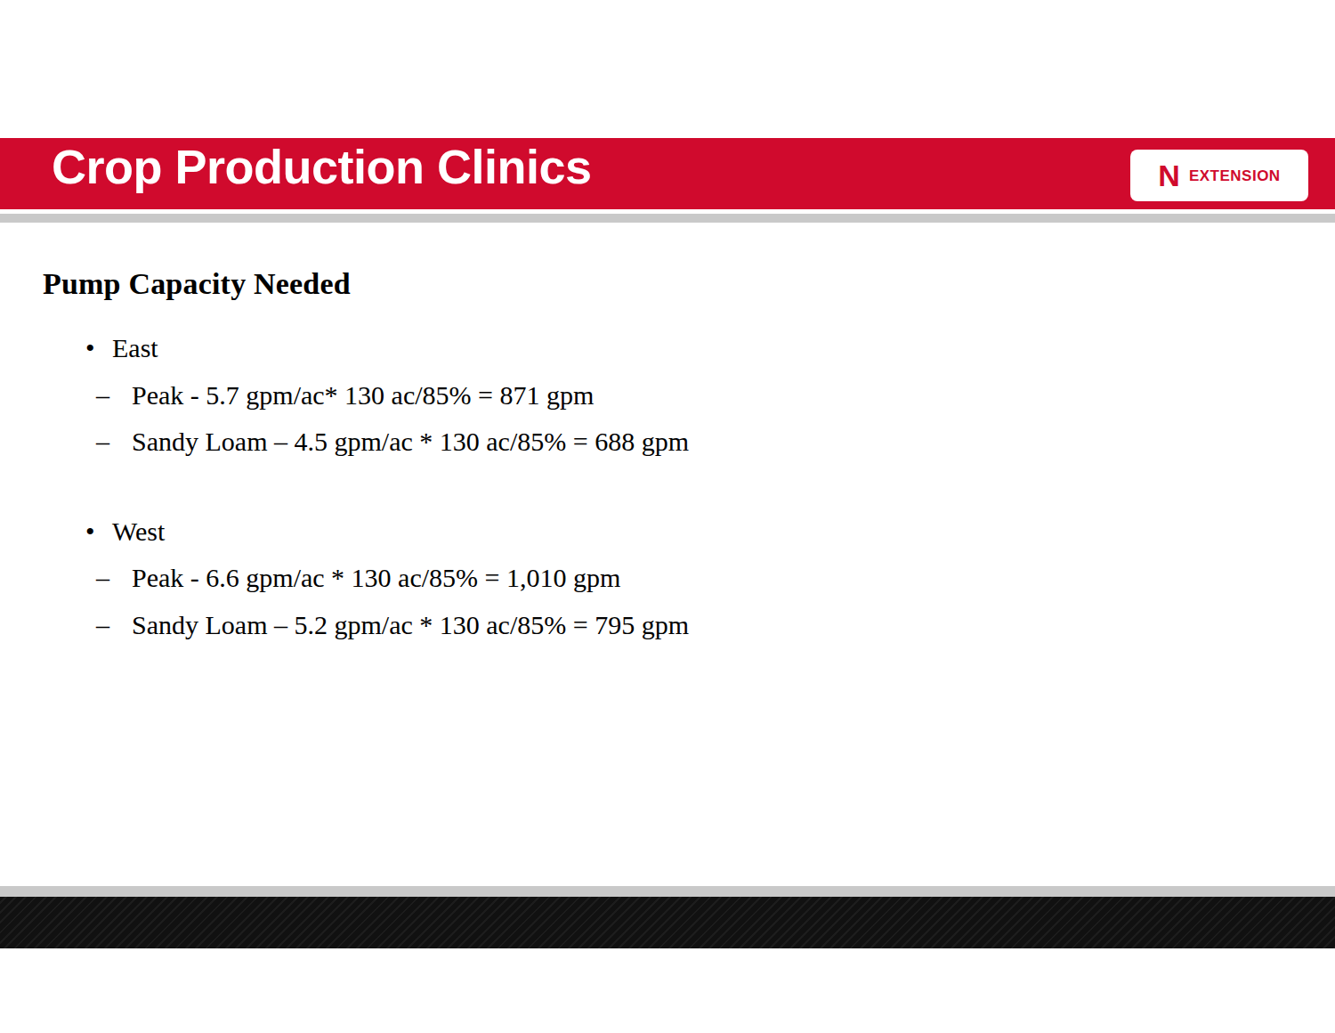Crop Production Clinics
N EXTENSION
Pump Capacity Needed
East
Peak - 5.7 gpm/ac* 130 ac/85% = 871 gpm
Sandy Loam – 4.5 gpm/ac * 130 ac/85% = 688 gpm
West
Peak - 6.6 gpm/ac * 130 ac/85% = 1,010 gpm
Sandy Loam – 5.2 gpm/ac * 130 ac/85% = 795 gpm